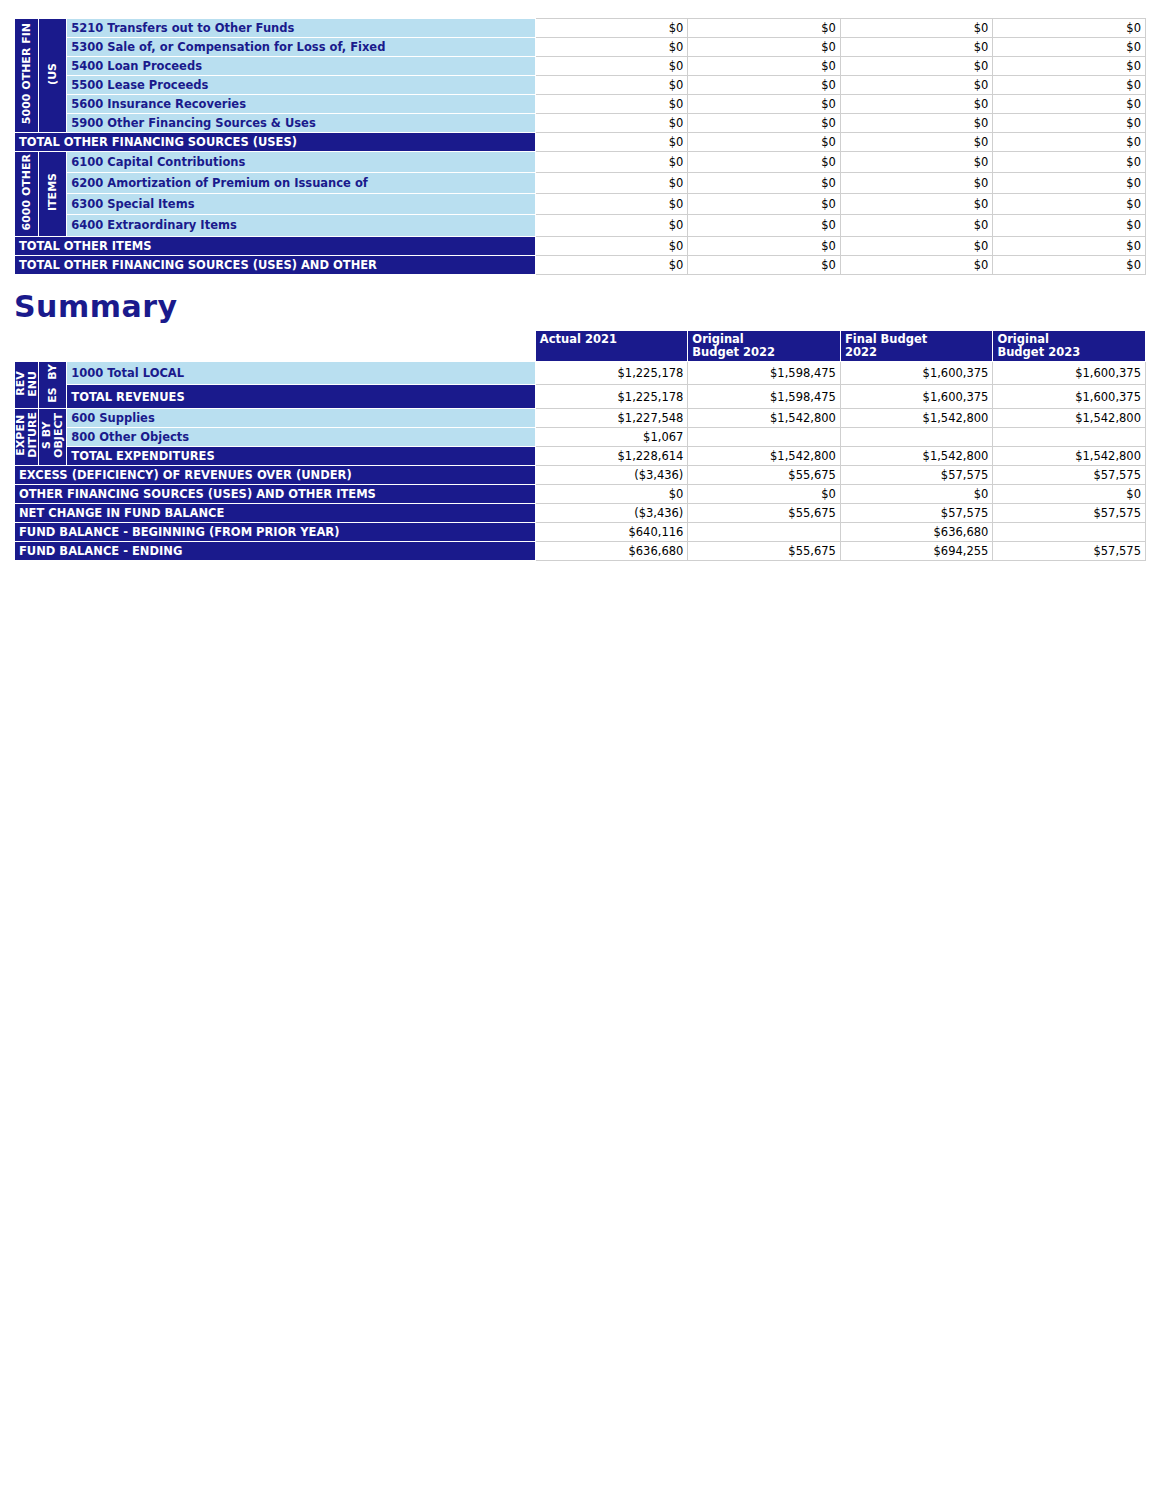| 5000 OTHER FIN | (US | 5210 Transfers out to Other Funds | $0 | $0 | $0 | $0 |
| 5300 Sale of, or Compensation for Loss of, Fixed | $0 | $0 | $0 | $0 |
| 5400 Loan Proceeds | $0 | $0 | $0 | $0 |
| 5500 Lease Proceeds | $0 | $0 | $0 | $0 |
| 5600 Insurance Recoveries | $0 | $0 | $0 | $0 |
| 5900 Other Financing Sources & Uses | $0 | $0 | $0 | $0 |
| TOTAL OTHER FINANCING SOURCES (USES) | $0 | $0 | $0 | $0 |
| 6000 OTHER | ITEMS | 6100 Capital Contributions | $0 | $0 | $0 | $0 |
| 6200 Amortization of Premium on Issuance of | $0 | $0 | $0 | $0 |
| 6300 Special Items | $0 | $0 | $0 | $0 |
| 6400 Extraordinary Items | $0 | $0 | $0 | $0 |
| TOTAL OTHER ITEMS | $0 | $0 | $0 | $0 |
| TOTAL OTHER FINANCING SOURCES (USES) AND OTHER | $0 | $0 | $0 | $0 |
Summary
| | Actual 2021 | Original Budget 2022 | Final Budget 2022 | Original Budget 2023 |
| REV ENU | ES BY | 1000 Total LOCAL | $1,225,178 | $1,598,475 | $1,600,375 | $1,600,375 |
| TOTAL REVENUES | $1,225,178 | $1,598,475 | $1,600,375 | $1,600,375 |
| EXPEN DITURE | S BY OBJECT | 600 Supplies | $1,227,548 | $1,542,800 | $1,542,800 | $1,542,800 |
| 800 Other Objects | $1,067 | | | |
| TOTAL EXPENDITURES | $1,228,614 | $1,542,800 | $1,542,800 | $1,542,800 |
| EXCESS (DEFICIENCY) OF REVENUES OVER (UNDER) | ($3,436) | $55,675 | $57,575 | $57,575 |
| OTHER FINANCING SOURCES (USES) AND OTHER ITEMS | $0 | $0 | $0 | $0 |
| NET CHANGE IN FUND BALANCE | ($3,436) | $55,675 | $57,575 | $57,575 |
| FUND BALANCE - BEGINNING (FROM PRIOR YEAR) | $640,116 | | $636,680 | |
| FUND BALANCE - ENDING | $636,680 | $55,675 | $694,255 | $57,575 |